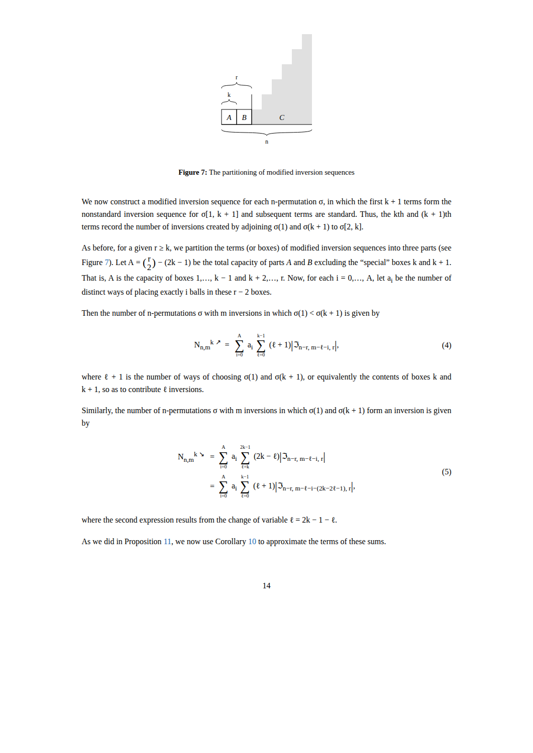A B C k r n
Figure 7: The partitioning of modified inversion sequences
We now construct a modified inversion sequence for each n-permutation σ, in which the first k + 1 terms form the nonstandard inversion sequence for σ[1, k + 1] and subsequent terms are standard. Thus, the kth and (k + 1)th terms record the number of inversions created by adjoining σ(1) and σ(k + 1) to σ[2, k].
As before, for a given r ≥ k, we partition the terms (or boxes) of modified inversion sequences into three parts (see Figure 7). Let A = (r 2) − (2k − 1) be the total capacity of parts A and B excluding the “special” boxes k and k + 1. That is, A is the capacity of boxes 1,…, k − 1 and k + 2,…, r. Now, for each i = 0,…, A, let ai be the number of distinct ways of placing exactly i balls in these r − 2 boxes.
Then the number of n-permutations σ with m inversions in which σ(1) < σ(k + 1) is given by
Nn,mk ↗ = A∑i=0 ai k−1∑ℓ=0 (ℓ + 1)|ℑn−r, m−ℓ−i, r|,
(4)
where ℓ + 1 is the number of ways of choosing σ(1) and σ(k + 1), or equivalently the contents of boxes k and k + 1, so as to contribute ℓ inversions.
Similarly, the number of n-permutations σ with m inversions in which σ(1) and σ(k + 1) form an inversion is given by
| N n,m k ↘ | = | A ∑ i=0 a i 2k−1 ∑ ℓ=k (2k − ℓ) / ℑ n−r, m−ℓ−i, r / |
| | = | A ∑ i=0 a i k−1 ∑ ℓ=0 (ℓ + 1) / ℑ n−r, m−ℓ−i−(2k−2ℓ−1), r / , |
(5)
where the second expression results from the change of variable ℓ = 2k − 1 − ℓ.
As we did in Proposition 11, we now use Corollary 10 to approximate the terms of these sums.
14